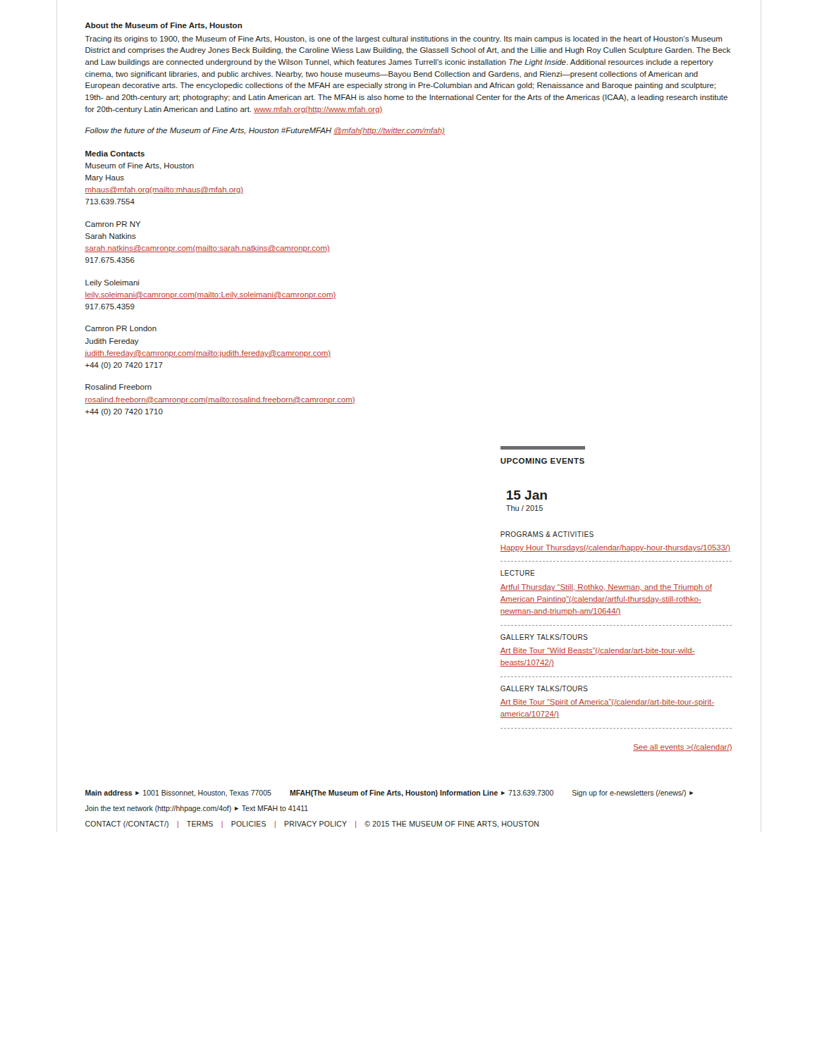About the Museum of Fine Arts, Houston
Tracing its origins to 1900, the Museum of Fine Arts, Houston, is one of the largest cultural institutions in the country. Its main campus is located in the heart of Houston’s Museum District and comprises the Audrey Jones Beck Building, the Caroline Wiess Law Building, the Glassell School of Art, and the Lillie and Hugh Roy Cullen Sculpture Garden. The Beck and Law buildings are connected underground by the Wilson Tunnel, which features James Turrell’s iconic installation The Light Inside. Additional resources include a repertory cinema, two significant libraries, and public archives. Nearby, two house museums—Bayou Bend Collection and Gardens, and Rienzi—present collections of American and European decorative arts. The encyclopedic collections of the MFAH are especially strong in Pre-Columbian and African gold; Renaissance and Baroque painting and sculpture; 19th- and 20th-century art; photography; and Latin American art. The MFAH is also home to the International Center for the Arts of the Americas (ICAA), a leading research institute for 20th-century Latin American and Latino art. www.mfah.org(http://www.mfah.org)
Follow the future of the Museum of Fine Arts, Houston #FutureMFAH @mfah(http://twitter.com/mfah)
Media Contacts
Museum of Fine Arts, Houston
Mary Haus
mhaus@mfah.org(mailto:mhaus@mfah.org)
713.639.7554
Camron PR NY
Sarah Natkins
sarah.natkins@camronpr.com(mailto:sarah.natkins@camronpr.com)
917.675.4356
Leily Soleimani
leily.soleimani@camronpr.com(mailto:Leily.soleimani@camronpr.com)
917.675.4359
Camron PR London
Judith Fereday
judith.fereday@camronpr.com(mailto:judith.fereday@camronpr.com)
+44 (0) 20 7420 1717
Rosalind Freeborn
rosalind.freeborn@camronpr.com(mailto:rosalind.freeborn@camronpr.com)
+44 (0) 20 7420 1710
UPCOMING EVENTS
15 Jan
Thu / 2015
PROGRAMS & ACTIVITIES
Happy Hour Thursdays(/calendar/happy-hour-thursdays/10533/)
LECTURE
Artful Thursday “Still, Rothko, Newman, and the Triumph of American Painting”(/calendar/artful-thursday-still-rothko-newman-and-triumph-am/10644/)
GALLERY TALKS/TOURS
Art Bite Tour “Wild Beasts”(/calendar/art-bite-tour-wild-beasts/10742/)
GALLERY TALKS/TOURS
Art Bite Tour “Spirit of America”(/calendar/art-bite-tour-spirit-america/10724/)
See all events >(/calendar/)
Main address ► 1001 Bissonnet, Houston, Texas 77005 MFAH(The Museum of Fine Arts, Houston) Information Line ► 713.639.7300 Sign up for e-newsletters (/enews/) ►
Join the text network (http://hhpage.com/4of) ► Text MFAH to 41411
CONTACT (/CONTACT/) | TERMS | POLICIES | PRIVACY POLICY | © 2015 THE MUSEUM OF FINE ARTS, HOUSTON